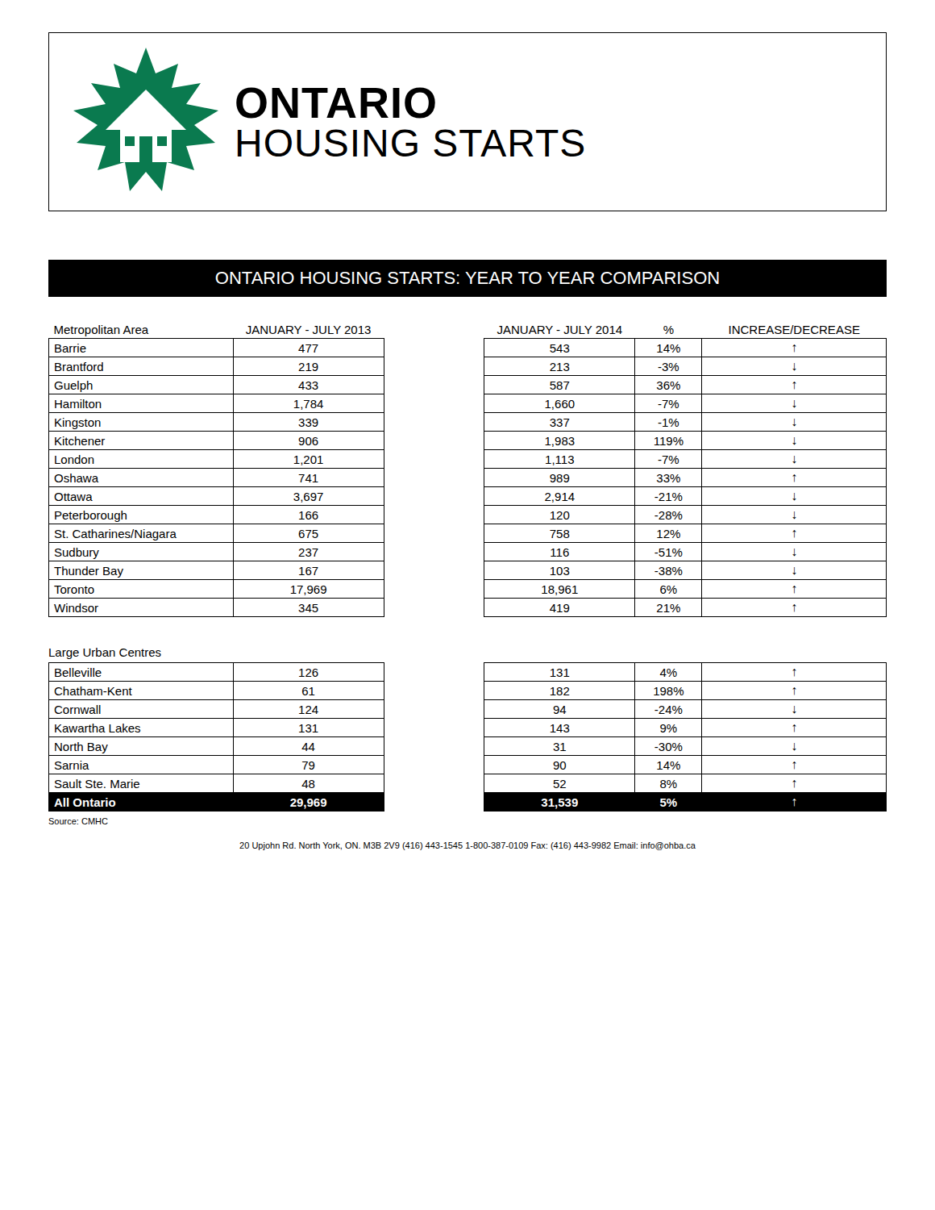ONTARIO
HOUSING STARTS
ONTARIO HOUSING STARTS: YEAR TO YEAR COMPARISON
| Metropolitan Area | JANUARY - JULY 2013 | | JANUARY - JULY 2014 | % | INCREASE/DECREASE |
| --- | --- | --- | --- | --- | --- |
| Barrie | 477 | | 543 | 14% | ↑ |
| Brantford | 219 | | 213 | -3% | ↓ |
| Guelph | 433 | | 587 | 36% | ↑ |
| Hamilton | 1,784 | | 1,660 | -7% | ↓ |
| Kingston | 339 | | 337 | -1% | ↓ |
| Kitchener | 906 | | 1,983 | 119% | ↓ |
| London | 1,201 | | 1,113 | -7% | ↓ |
| Oshawa | 741 | | 989 | 33% | ↑ |
| Ottawa | 3,697 | | 2,914 | -21% | ↓ |
| Peterborough | 166 | | 120 | -28% | ↓ |
| St. Catharines/Niagara | 675 | | 758 | 12% | ↑ |
| Sudbury | 237 | | 116 | -51% | ↓ |
| Thunder Bay | 167 | | 103 | -38% | ↓ |
| Toronto | 17,969 | | 18,961 | 6% | ↑ |
| Windsor | 345 | | 419 | 21% | ↑ |
Large Urban Centres
| Belleville | 126 | | 131 | 4% | ↑ |
| Chatham-Kent | 61 | | 182 | 198% | ↑ |
| Cornwall | 124 | | 94 | -24% | ↓ |
| Kawartha Lakes | 131 | | 143 | 9% | ↑ |
| North Bay | 44 | | 31 | -30% | ↓ |
| Sarnia | 79 | | 90 | 14% | ↑ |
| Sault Ste. Marie | 48 | | 52 | 8% | ↑ |
| All Ontario | 29,969 | | 31,539 | 5% | ↑ |
Source: CMHC
20 Upjohn Rd. North York, ON. M3B 2V9 (416) 443-1545 1-800-387-0109 Fax: (416) 443-9982 Email: info@ohba.ca